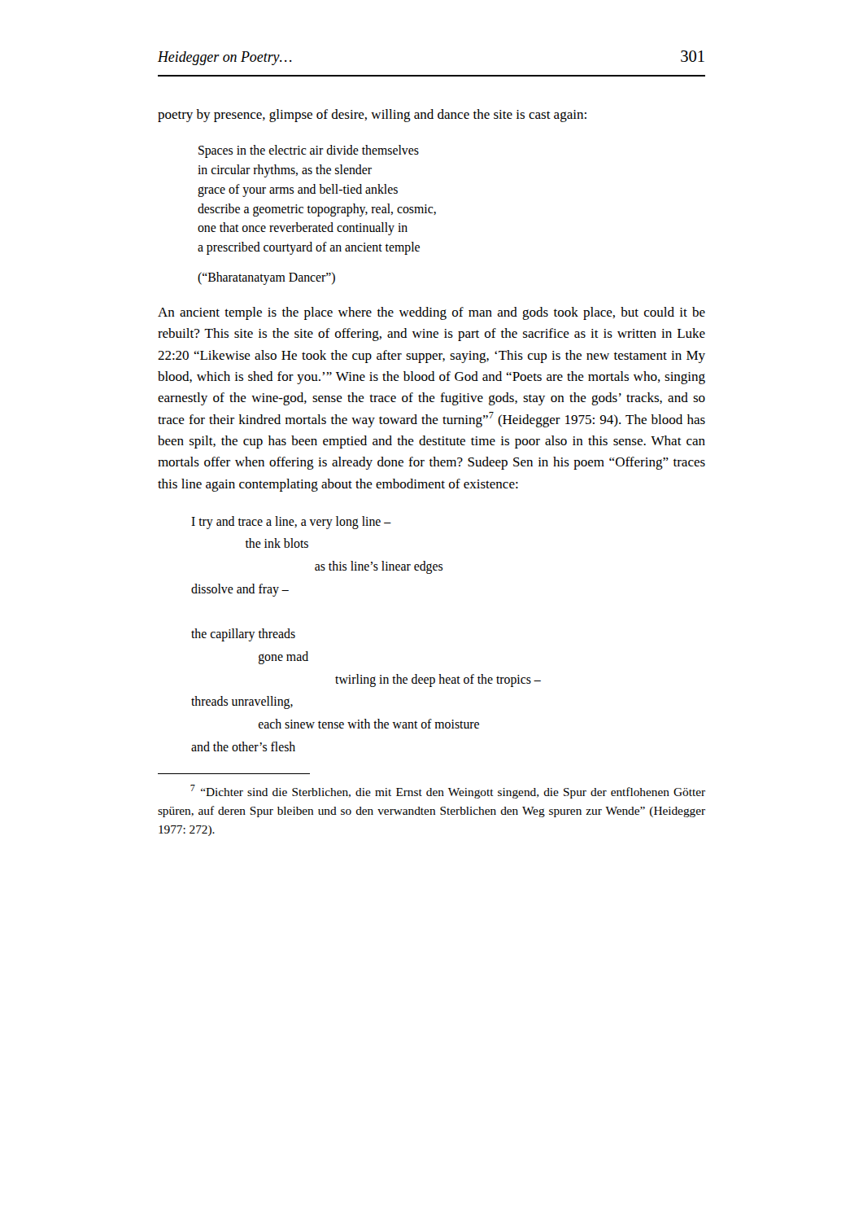Heidegger on Poetry… 301
poetry by presence, glimpse of desire, willing and dance the site is cast again:
Spaces in the electric air divide themselves
in circular rhythms, as the slender
grace of your arms and bell-tied ankles
describe a geometric topography, real, cosmic,
one that once reverberated continually in
a prescribed courtyard of an ancient temple
(“Bharatanatyam Dancer”)
An ancient temple is the place where the wedding of man and gods took place, but could it be rebuilt? This site is the site of offering, and wine is part of the sacrifice as it is written in Luke 22:20 “Likewise also He took the cup after supper, saying, ‘This cup is the new testament in My blood, which is shed for you.’” Wine is the blood of God and “Poets are the mortals who, singing earnestly of the wine-god, sense the trace of the fugitive gods, stay on the gods’ tracks, and so trace for their kindred mortals the way toward the turning”7 (Heidegger 1975: 94). The blood has been spilt, the cup has been emptied and the destitute time is poor also in this sense. What can mortals offer when offering is already done for them? Sudeep Sen in his poem “Offering” traces this line again contemplating about the embodiment of existence:
I try and trace a line, a very long line –
the ink blots
as this line’s linear edges
dissolve and fray –
the capillary threads
gone mad
twirling in the deep heat of the tropics –
threads unravelling,
each sinew tense with the want of moisture
and the other’s flesh
7“Dichter sind die Sterblichen, die mit Ernst den Weingott singend, die Spur der entflohenen Götter spüren, auf deren Spur bleiben und so den verwandten Sterblichen den Weg spuren zur Wende” (Heidegger 1977: 272).